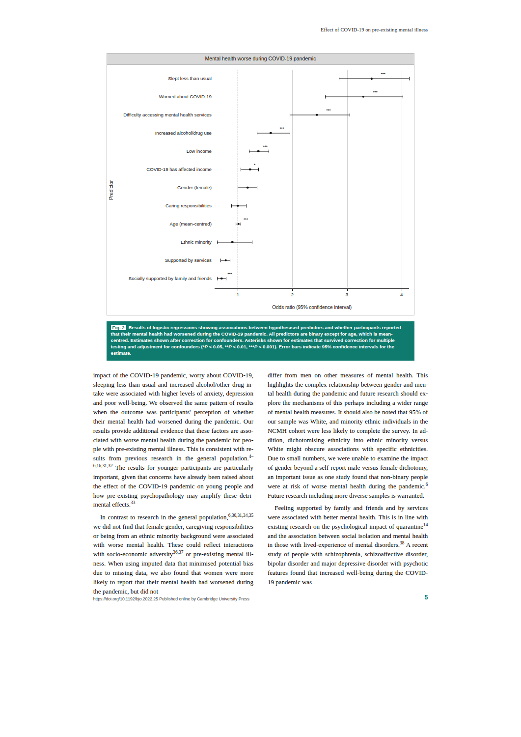Effect of COVID-19 on pre-existing mental illness
Mental health worse during COVID-19 pandemic
Predictor
Slept less than usual
Worried about COVID-19
Difficulty accessing mental health services
Increased alcohol/drug use
Low income
COVID-19 has affected income
Gender (female)
Caring responsibilities
Age (mean-centred)
Ethnic minority
Supported by services
Socially supported by family and friends
Row 1: Slept less than usual OR ~3.45 (2.85-4.15)
***
***
***
***
***
*
***
***
1
2
3
4
Odds ratio (95% confidence interval)
Fig. 2 Results of logistic regressions showing associations between hypothesised predictors and whether participants reported that their mental health had worsened during the COVID-19 pandemic. All predictors are binary except for age, which is mean-centred. Estimates shown after correction for confounders. Asterisks shown for estimates that survived correction for multiple testing and adjustment for confounders (*P < 0.05, **P < 0.01, ***P < 0.001). Error bars indicate 95% confidence intervals for the estimate.
impact of the COVID-19 pandemic, worry about COVID-19, sleeping less than usual and increased alcohol/other drug intake were associated with higher levels of anxiety, depression and poor well-being. We observed the same pattern of results when the outcome was participants' perception of whether their mental health had worsened during the pandemic. Our results provide additional evidence that these factors are associated with worse mental health during the pandemic for people with pre-existing mental illness. This is consistent with results from previous research in the general population.4–6,16,31,32 The results for younger participants are particularly important, given that concerns have already been raised about the effect of the COVID-19 pandemic on young people and how pre-existing psychopathology may amplify these detrimental effects.33
In contrast to research in the general population,6,30,31,34,35 we did not find that female gender, caregiving responsibilities or being from an ethnic minority background were associated with worse mental health. These could reflect interactions with socio-economic adversity36,37 or pre-existing mental illness. When using imputed data that minimised potential bias due to missing data, we also found that women were more likely to report that their mental health had worsened during the pandemic, but did not
differ from men on other measures of mental health. This highlights the complex relationship between gender and mental health during the pandemic and future research should explore the mechanisms of this perhaps including a wider range of mental health measures. It should also be noted that 95% of our sample was White, and minority ethnic individuals in the NCMH cohort were less likely to complete the survey. In addition, dichotomising ethnicity into ethnic minority versus White might obscure associations with specific ethnicities. Due to small numbers, we were unable to examine the impact of gender beyond a self-report male versus female dichotomy, an important issue as one study found that non-binary people were at risk of worse mental health during the pandemic.6 Future research including more diverse samples is warranted.
Feeling supported by family and friends and by services were associated with better mental health. This is in line with existing research on the psychological impact of quarantine14 and the association between social isolation and mental health in those with lived-experience of mental disorders.38 A recent study of people with schizophrenia, schizoaffective disorder, bipolar disorder and major depressive disorder with psychotic features found that increased well-being during the COVID-19 pandemic was
https://doi.org/10.1192/bjo.2022.25 Published online by Cambridge University Press
5